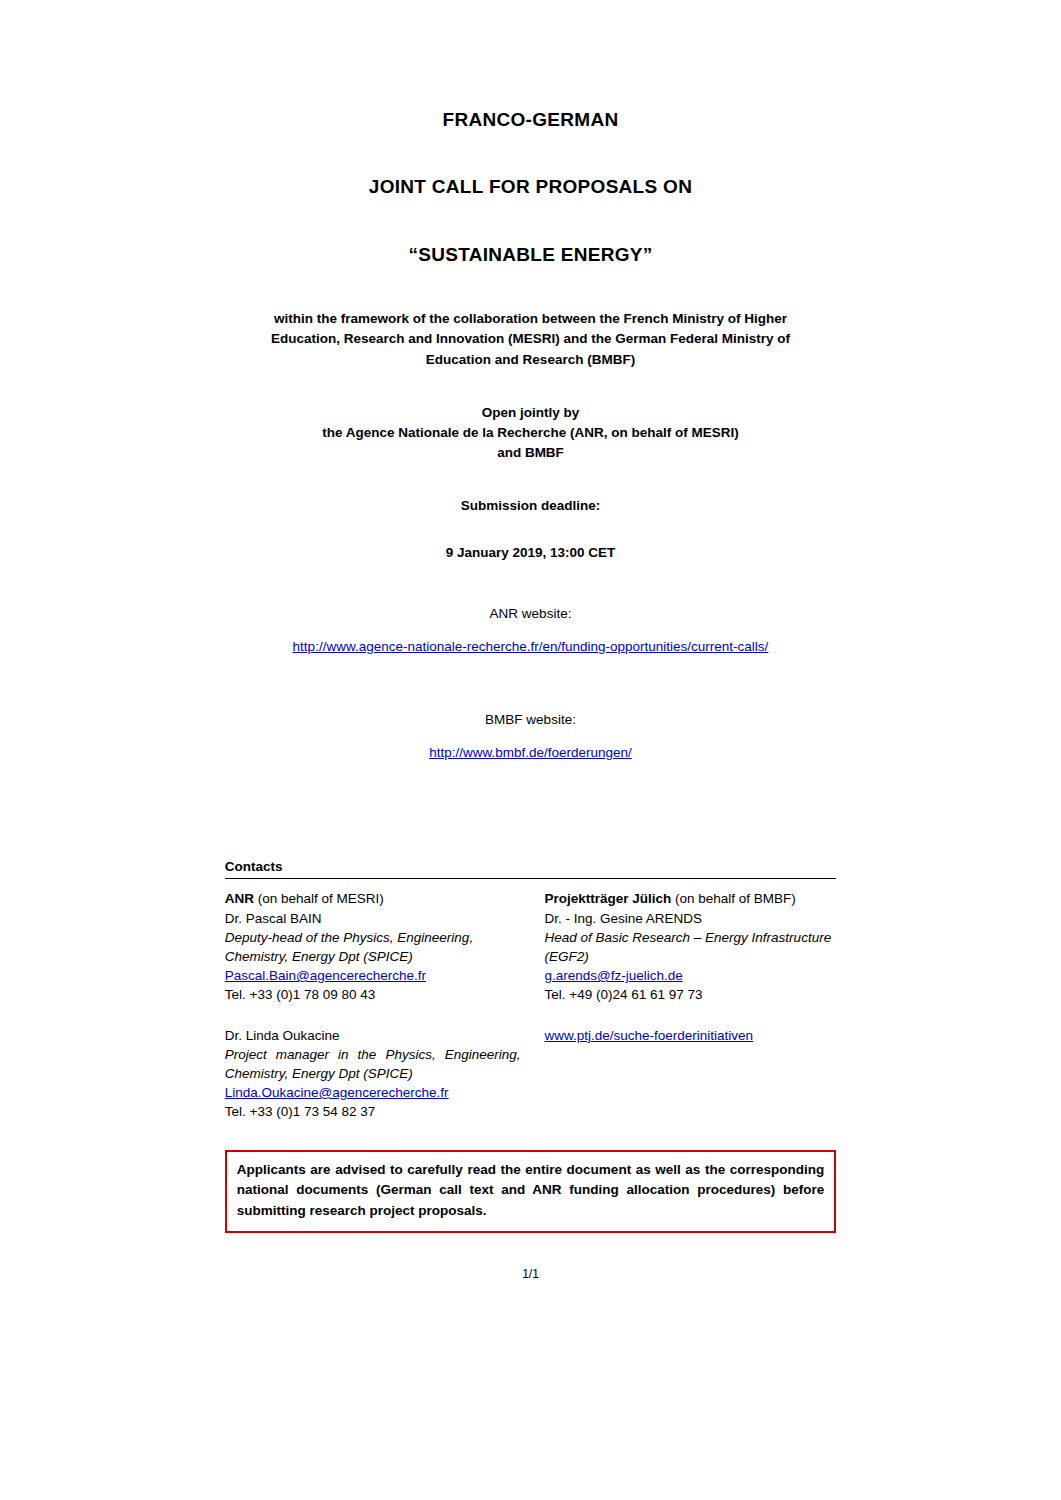FRANCO-GERMAN
JOINT CALL FOR PROPOSALS ON
“SUSTAINABLE ENERGY”
within the framework of the collaboration between the French Ministry of Higher Education, Research and Innovation (MESRI) and the German Federal Ministry of Education and Research (BMBF)
Open jointly by
the Agence Nationale de la Recherche (ANR, on behalf of MESRI)
and BMBF
Submission deadline:
9 January 2019, 13:00 CET
ANR website:
http://www.agence-nationale-recherche.fr/en/funding-opportunities/current-calls/
BMBF website:
http://www.bmbf.de/foerderungen/
Contacts
| ANR (on behalf of MESRI) Dr. Pascal BAIN Deputy-head of the Physics, Engineering, Chemistry, Energy Dpt (SPICE) Pascal.Bain@agencerecherche.fr Tel. +33 (0)1 78 09 80 43 | Projektträger Jülich (on behalf of BMBF) Dr. - Ing. Gesine ARENDS Head of Basic Research – Energy Infrastructure (EGF2) g.arends@fz-juelich.de Tel. +49 (0)24 61 61 97 73 |
| Dr. Linda Oukacine Project manager in the Physics, Engineering, Chemistry, Energy Dpt (SPICE) Linda.Oukacine@agencerecherche.fr Tel. +33 (0)1 73 54 82 37 | www.ptj.de/suche-foerderinitiativen |
Applicants are advised to carefully read the entire document as well as the corresponding national documents (German call text and ANR funding allocation procedures) before submitting research project proposals.
1/1